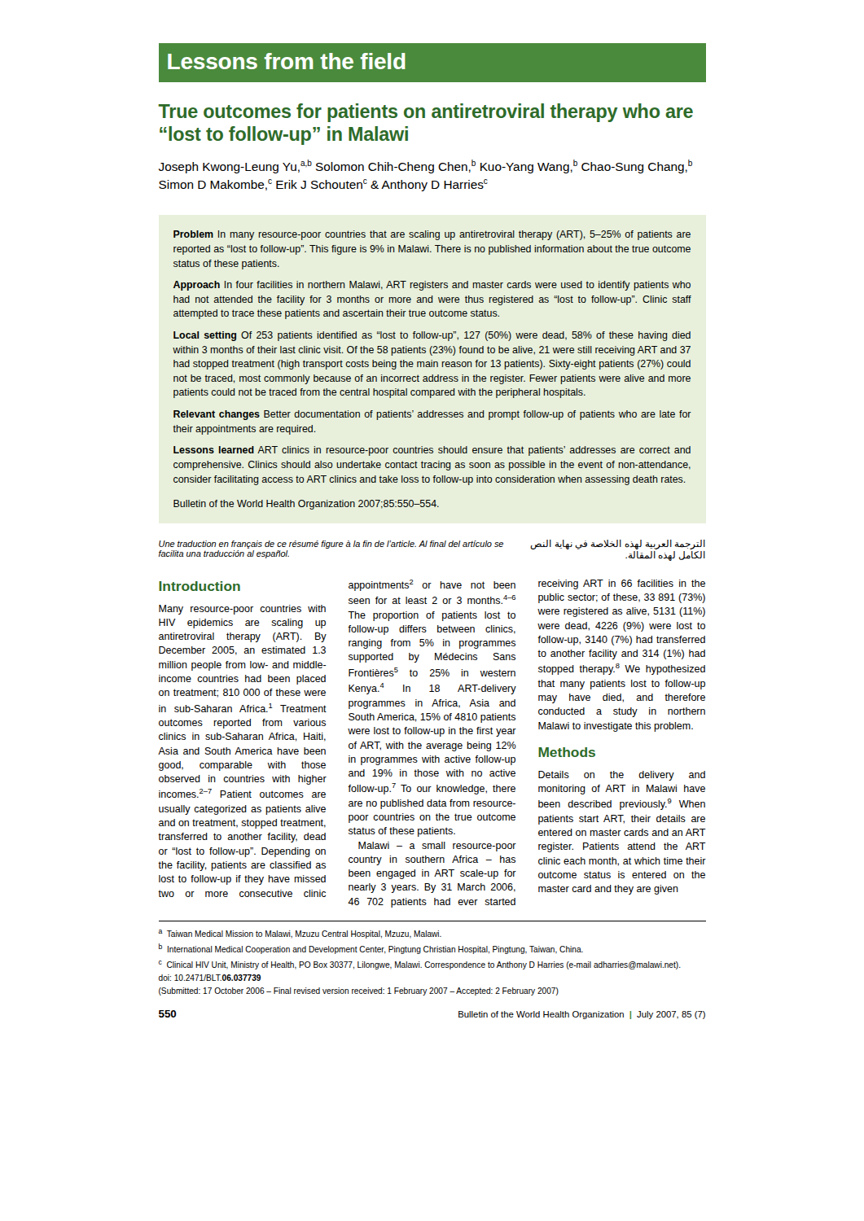Lessons from the field
True outcomes for patients on antiretroviral therapy who are “lost to follow-up” in Malawi
Joseph Kwong-Leung Yu,a,b Solomon Chih-Cheng Chen,b Kuo-Yang Wang,b Chao-Sung Chang,b
Simon D Makombe,c Erik J Schoutenc & Anthony D Harriesc
Problem In many resource-poor countries that are scaling up antiretroviral therapy (ART), 5–25% of patients are reported as “lost to follow-up”. This figure is 9% in Malawi. There is no published information about the true outcome status of these patients.
Approach In four facilities in northern Malawi, ART registers and master cards were used to identify patients who had not attended the facility for 3 months or more and were thus registered as “lost to follow-up”. Clinic staff attempted to trace these patients and ascertain their true outcome status.
Local setting Of 253 patients identified as “lost to follow-up”, 127 (50%) were dead, 58% of these having died within 3 months of their last clinic visit. Of the 58 patients (23%) found to be alive, 21 were still receiving ART and 37 had stopped treatment (high transport costs being the main reason for 13 patients). Sixty-eight patients (27%) could not be traced, most commonly because of an incorrect address in the register. Fewer patients were alive and more patients could not be traced from the central hospital compared with the peripheral hospitals.
Relevant changes Better documentation of patients’ addresses and prompt follow-up of patients who are late for their appointments are required.
Lessons learned ART clinics in resource-poor countries should ensure that patients’ addresses are correct and comprehensive. Clinics should also undertake contact tracing as soon as possible in the event of non-attendance, consider facilitating access to ART clinics and take loss to follow-up into consideration when assessing death rates.
Bulletin of the World Health Organization 2007;85:550–554.
Une traduction en français de ce résumé figure à la fin de l’article. Al final del artículo se facilita una traducción al español. الترجمة العربية لهذه الخلاصة في نهاية النص الكامل لهذه المقالة.
Introduction
Many resource-poor countries with HIV epidemics are scaling up antiretroviral therapy (ART). By December 2005, an estimated 1.3 million people from low- and middle-income countries had been placed on treatment; 810 000 of these were in sub-Saharan Africa.1 Treatment outcomes reported from various clinics in sub-Saharan Africa, Haiti, Asia and South America have been good, comparable with those observed in countries with higher incomes.2–7 Patient outcomes are usually categorized as patients alive and on treatment, stopped treatment, transferred to another facility, dead or “lost to follow-up”. Depending on the facility, patients are classified as lost to follow-up if they have missed two or more consecutive clinic appointments2 or have not been seen for at least 2 or 3 months.4–6 The proportion of patients lost to follow-up differs between clinics, ranging from 5% in programmes supported by Médecins Sans Frontières5 to 25% in western Kenya.4 In 18 ART-delivery programmes in Africa, Asia and South America, 15% of 4810 patients were lost to follow-up in the first year of ART, with the average being 12% in programmes with active follow-up and 19% in those with no active follow-up.7 To our knowledge, there are no published data from resource-poor countries on the true outcome status of these patients.
Malawi – a small resource-poor country in southern Africa – has been engaged in ART scale-up for nearly 3 years. By 31 March 2006, 46 702 patients had ever started receiving ART in 66 facilities in the public sector; of these, 33 891 (73%) were registered as alive, 5131 (11%) were dead, 4226 (9%) were lost to follow-up, 3140 (7%) had transferred to another facility and 314 (1%) had stopped therapy.8 We hypothesized that many patients lost to follow-up may have died, and therefore conducted a study in northern Malawi to investigate this problem.
Methods
Details on the delivery and monitoring of ART in Malawi have been described previously.9 When patients start ART, their details are entered on master cards and an ART register. Patients attend the ART clinic each month, at which time their outcome status is entered on the master card and they are given
a Taiwan Medical Mission to Malawi, Mzuzu Central Hospital, Mzuzu, Malawi.
b International Medical Cooperation and Development Center, Pingtung Christian Hospital, Pingtung, Taiwan, China.
c Clinical HIV Unit, Ministry of Health, PO Box 30377, Lilongwe, Malawi. Correspondence to Anthony D Harries (e-mail adharries@malawi.net).
doi: 10.2471/BLT.06.037739
(Submitted: 17 October 2006 – Final revised version received: 1 February 2007 – Accepted: 2 February 2007)
550 Bulletin of the World Health Organization | July 2007, 85 (7)